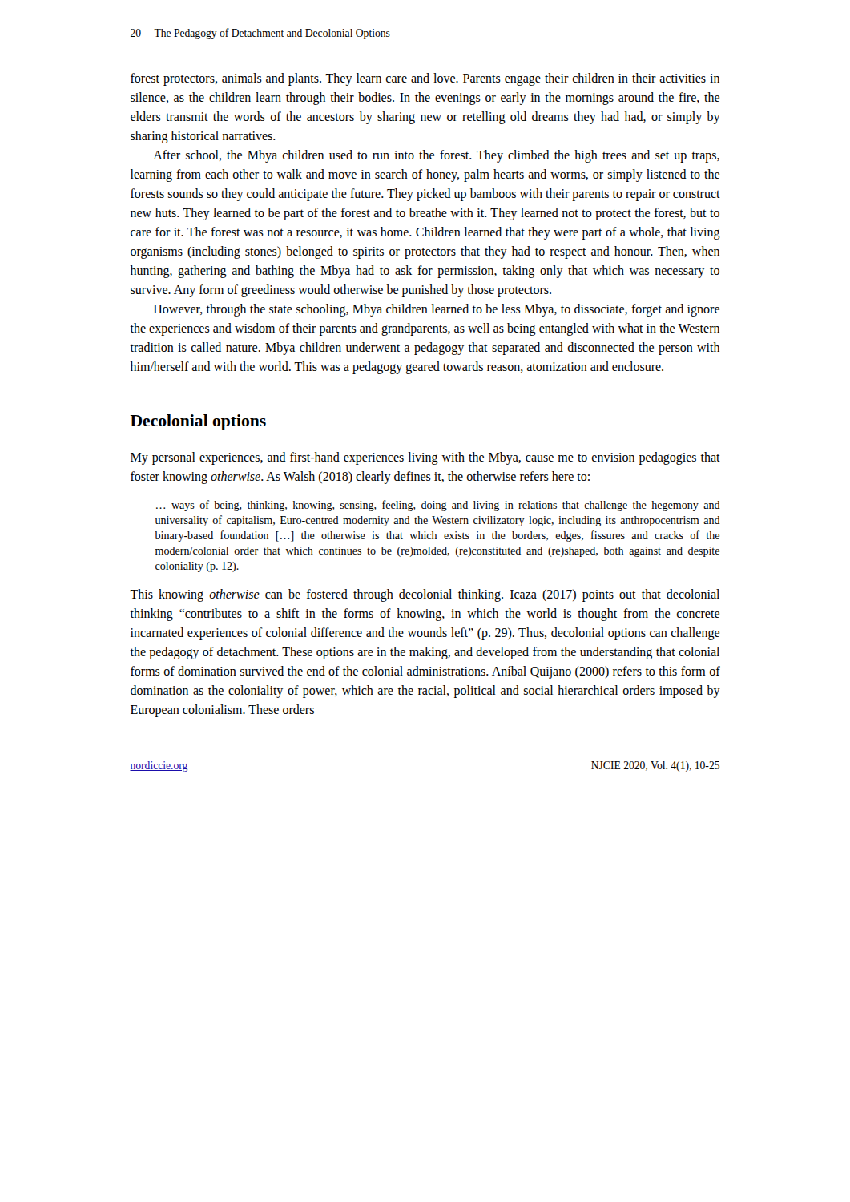20 The Pedagogy of Detachment and Decolonial Options
forest protectors, animals and plants. They learn care and love. Parents engage their children in their activities in silence, as the children learn through their bodies. In the evenings or early in the mornings around the fire, the elders transmit the words of the ancestors by sharing new or retelling old dreams they had had, or simply by sharing historical narratives.
After school, the Mbya children used to run into the forest. They climbed the high trees and set up traps, learning from each other to walk and move in search of honey, palm hearts and worms, or simply listened to the forests sounds so they could anticipate the future. They picked up bamboos with their parents to repair or construct new huts. They learned to be part of the forest and to breathe with it. They learned not to protect the forest, but to care for it. The forest was not a resource, it was home. Children learned that they were part of a whole, that living organisms (including stones) belonged to spirits or protectors that they had to respect and honour. Then, when hunting, gathering and bathing the Mbya had to ask for permission, taking only that which was necessary to survive. Any form of greediness would otherwise be punished by those protectors.
However, through the state schooling, Mbya children learned to be less Mbya, to dissociate, forget and ignore the experiences and wisdom of their parents and grandparents, as well as being entangled with what in the Western tradition is called nature. Mbya children underwent a pedagogy that separated and disconnected the person with him/herself and with the world. This was a pedagogy geared towards reason, atomization and enclosure.
Decolonial options
My personal experiences, and first-hand experiences living with the Mbya, cause me to envision pedagogies that foster knowing otherwise. As Walsh (2018) clearly defines it, the otherwise refers here to:
… ways of being, thinking, knowing, sensing, feeling, doing and living in relations that challenge the hegemony and universality of capitalism, Euro-centred modernity and the Western civilizatory logic, including its anthropocentrism and binary-based foundation […] the otherwise is that which exists in the borders, edges, fissures and cracks of the modern/colonial order that which continues to be (re)molded, (re)constituted and (re)shaped, both against and despite coloniality (p. 12).
This knowing otherwise can be fostered through decolonial thinking. Icaza (2017) points out that decolonial thinking “contributes to a shift in the forms of knowing, in which the world is thought from the concrete incarnated experiences of colonial difference and the wounds left” (p. 29). Thus, decolonial options can challenge the pedagogy of detachment. These options are in the making, and developed from the understanding that colonial forms of domination survived the end of the colonial administrations. Aníbal Quijano (2000) refers to this form of domination as the coloniality of power, which are the racial, political and social hierarchical orders imposed by European colonialism. These orders
nordiccie.org NJCIE 2020, Vol. 4(1), 10-25